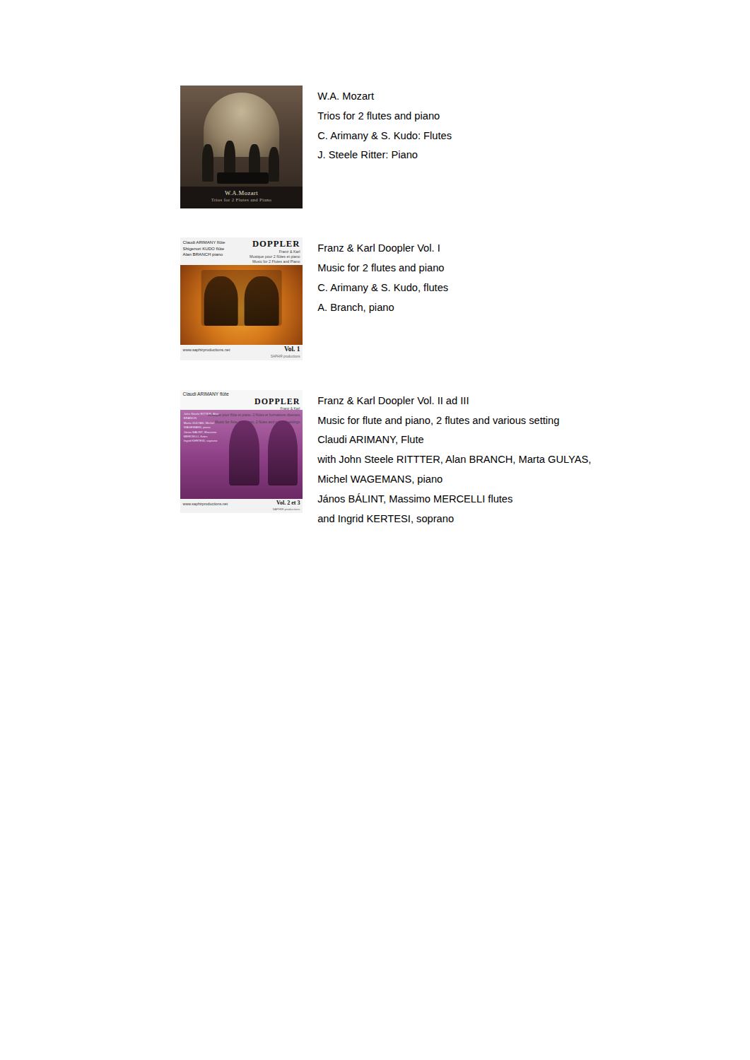W.A.Mozart Trios for 2 Flutes and Piano
W.A. Mozart
Trios for 2 flutes and piano
C. Arimany & S. Kudo: Flutes
J. Steele Ritter: Piano
Claudi ARIMANY flûte
Shigenori KUDO flûte
Alan BRANCH piano
DOPPLER Franz & Karl Musique pour 2 flûtes et piano Music for 2 Flutes and Piano
www.saphirproductions.net Vol. 1 SAPHIR productions
Franz & Karl Doopler Vol. I
Music for 2 flutes and piano
C. Arimany & S. Kudo, flutes
A. Branch, piano
Claudi ARIMANY flûte
DOPPLER Franz & Karl Musique pour flûte et piano, 2 flûtes et formations diverses Music for flute and piano, 2 flutes and various settings
John Steele RITTER, Alan BRANCH,
Marta GULYAS, Michel WAGEMANS, piano
János BÁLINT, Massimo MERCELLI, flutes
Ingrid KERTESI, soprano
www.saphirproductions.net Vol. 2 et 3 SAPHIR productions
Franz & Karl Doopler Vol. II ad III
Music for flute and piano, 2 flutes and various setting
Claudi ARIMANY, Flute
with John Steele RITTTER, Alan BRANCH, Marta GULYAS, Michel WAGEMANS, piano
János BÁLINT, Massimo MERCELLI flutes
and Ingrid KERTESI, soprano